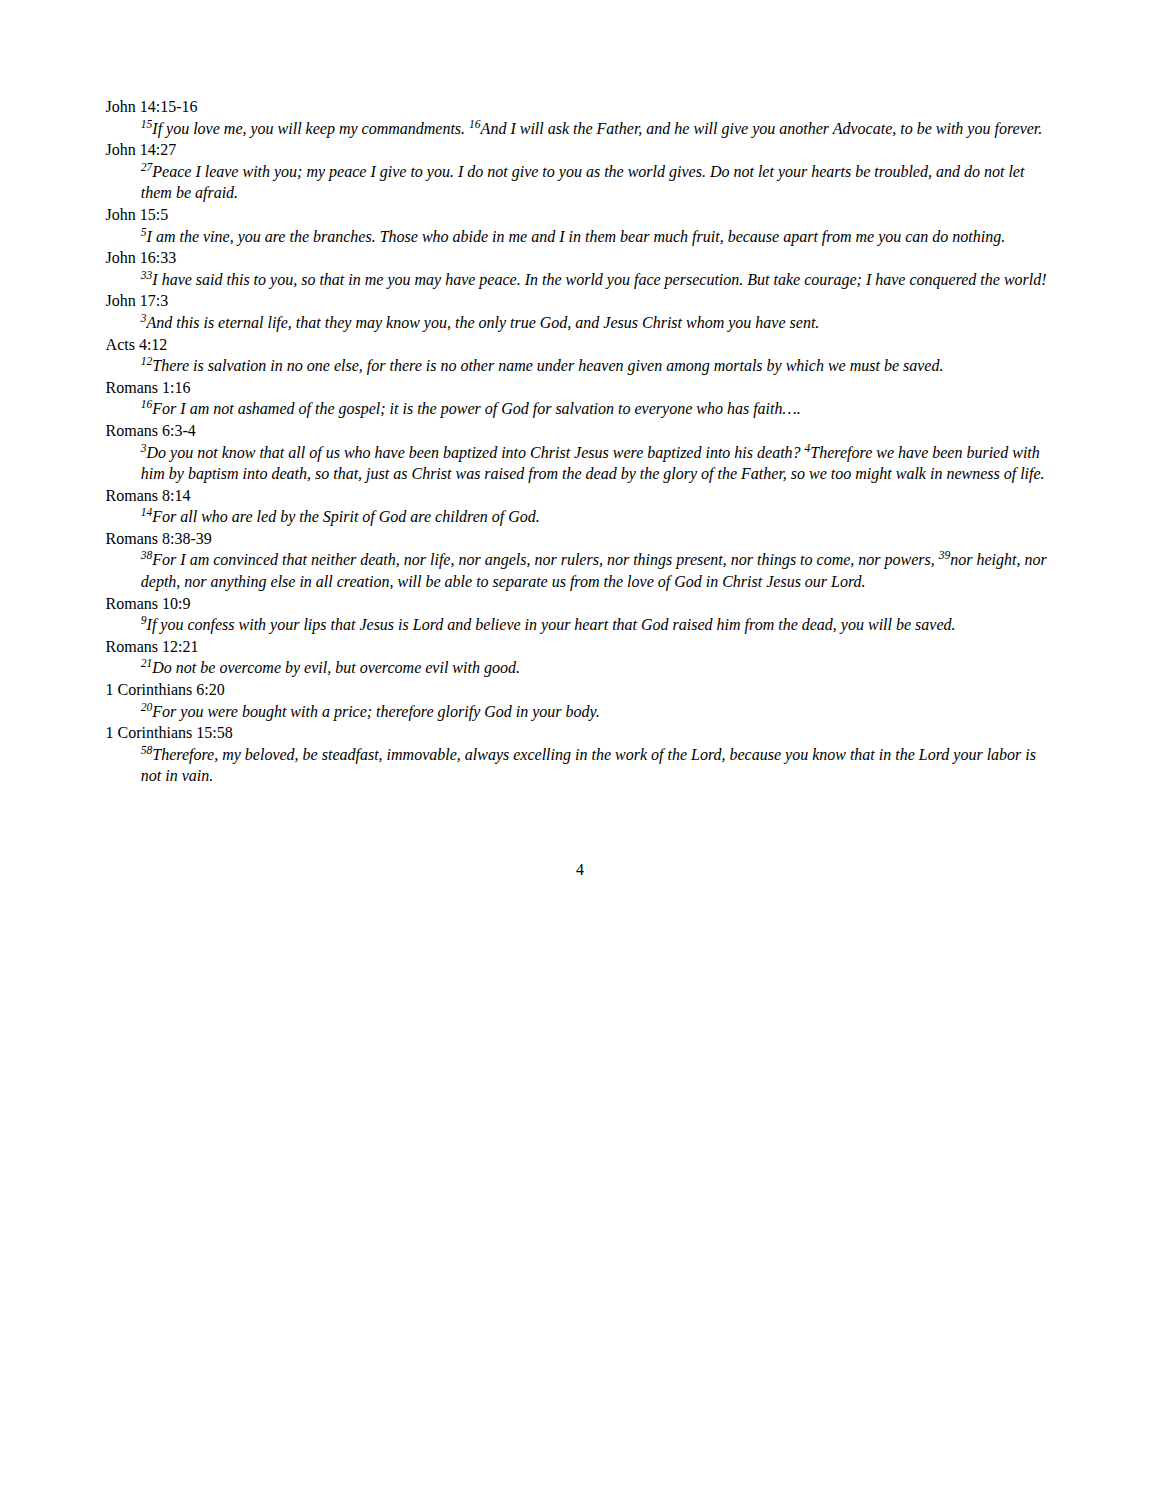John 14:15-16
15If you love me, you will keep my commandments. 16And I will ask the Father, and he will give you another Advocate, to be with you forever.
John 14:27
27Peace I leave with you; my peace I give to you. I do not give to you as the world gives. Do not let your hearts be troubled, and do not let them be afraid.
John 15:5
5I am the vine, you are the branches. Those who abide in me and I in them bear much fruit, because apart from me you can do nothing.
John 16:33
33I have said this to you, so that in me you may have peace. In the world you face persecution. But take courage; I have conquered the world!
John 17:3
3And this is eternal life, that they may know you, the only true God, and Jesus Christ whom you have sent.
Acts 4:12
12There is salvation in no one else, for there is no other name under heaven given among mortals by which we must be saved.
Romans 1:16
16For I am not ashamed of the gospel; it is the power of God for salvation to everyone who has faith….
Romans 6:3-4
3Do you not know that all of us who have been baptized into Christ Jesus were baptized into his death? 4Therefore we have been buried with him by baptism into death, so that, just as Christ was raised from the dead by the glory of the Father, so we too might walk in newness of life.
Romans 8:14
14For all who are led by the Spirit of God are children of God.
Romans 8:38-39
38For I am convinced that neither death, nor life, nor angels, nor rulers, nor things present, nor things to come, nor powers, 39nor height, nor depth, nor anything else in all creation, will be able to separate us from the love of God in Christ Jesus our Lord.
Romans 10:9
9If you confess with your lips that Jesus is Lord and believe in your heart that God raised him from the dead, you will be saved.
Romans 12:21
21Do not be overcome by evil, but overcome evil with good.
1 Corinthians 6:20
20For you were bought with a price; therefore glorify God in your body.
1 Corinthians 15:58
58Therefore, my beloved, be steadfast, immovable, always excelling in the work of the Lord, because you know that in the Lord your labor is not in vain.
4